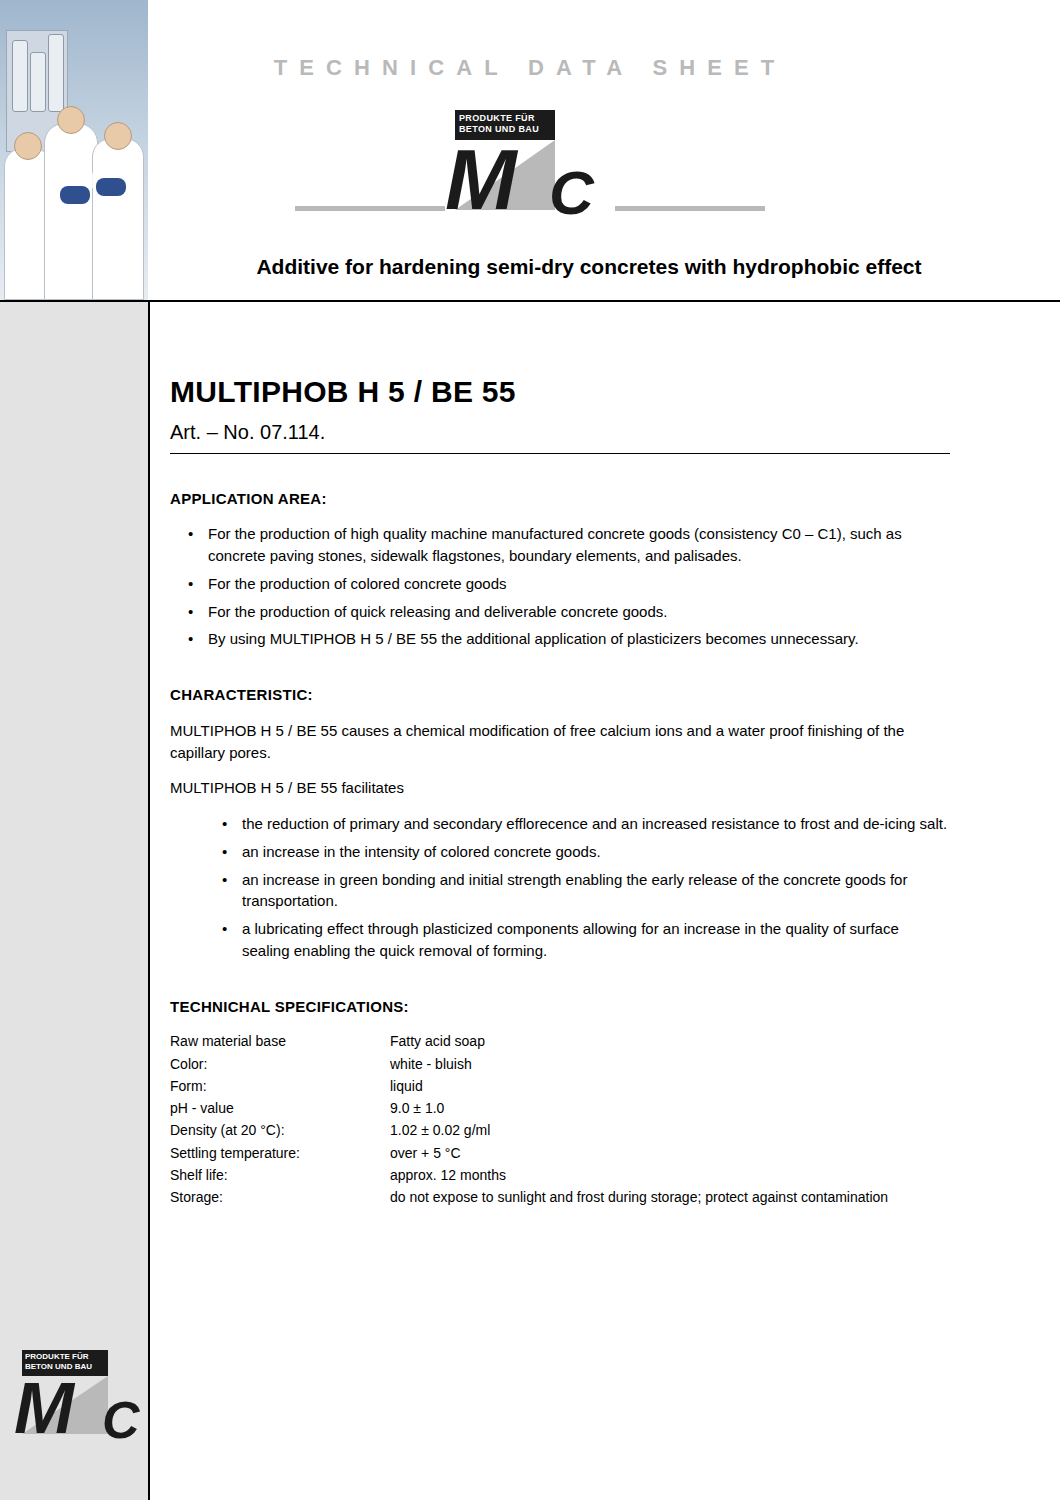Technical Data Sheet
Produkte für
Beton und Bau
M
C
Additive for hardening semi-dry concretes with hydrophobic effect
Produkte für
Beton und Bau
M
C
MULTIPHOB H 5 / BE 55
Art. – No. 07.114.
Application area:
For the production of high quality machine manufactured concrete goods (consistency C0 – C1), such as concrete paving stones, sidewalk flagstones, boundary elements, and palisades.
For the production of colored concrete goods
For the production of quick releasing and deliverable concrete goods.
By using MULTIPHOB H 5 / BE 55 the additional application of plasticizers becomes unnecessary.
Characteristic:
MULTIPHOB H 5 / BE 55 causes a chemical modification of free calcium ions and a water proof finishing of the capillary pores.
MULTIPHOB H 5 / BE 55 facilitates
the reduction of primary and secondary efflorecence and an increased resistance to frost and de-icing salt.
an increase in the intensity of colored concrete goods.
an increase in green bonding and initial strength enabling the early release of the concrete goods for transportation.
a lubricating effect through plasticized components allowing for an increase in the quality of surface sealing enabling the quick removal of forming.
Technichal specifications:
| Raw material base | Fatty acid soap |
| Color: | white - bluish |
| Form: | liquid |
| pH - value | 9.0 ± 1.0 |
| Density (at 20 °C): | 1.02 ± 0.02 g/ml |
| Settling temperature: | over + 5 °C |
| Shelf life: | approx. 12 months |
| Storage: | do not expose to sunlight and frost during storage; protect against contamination |